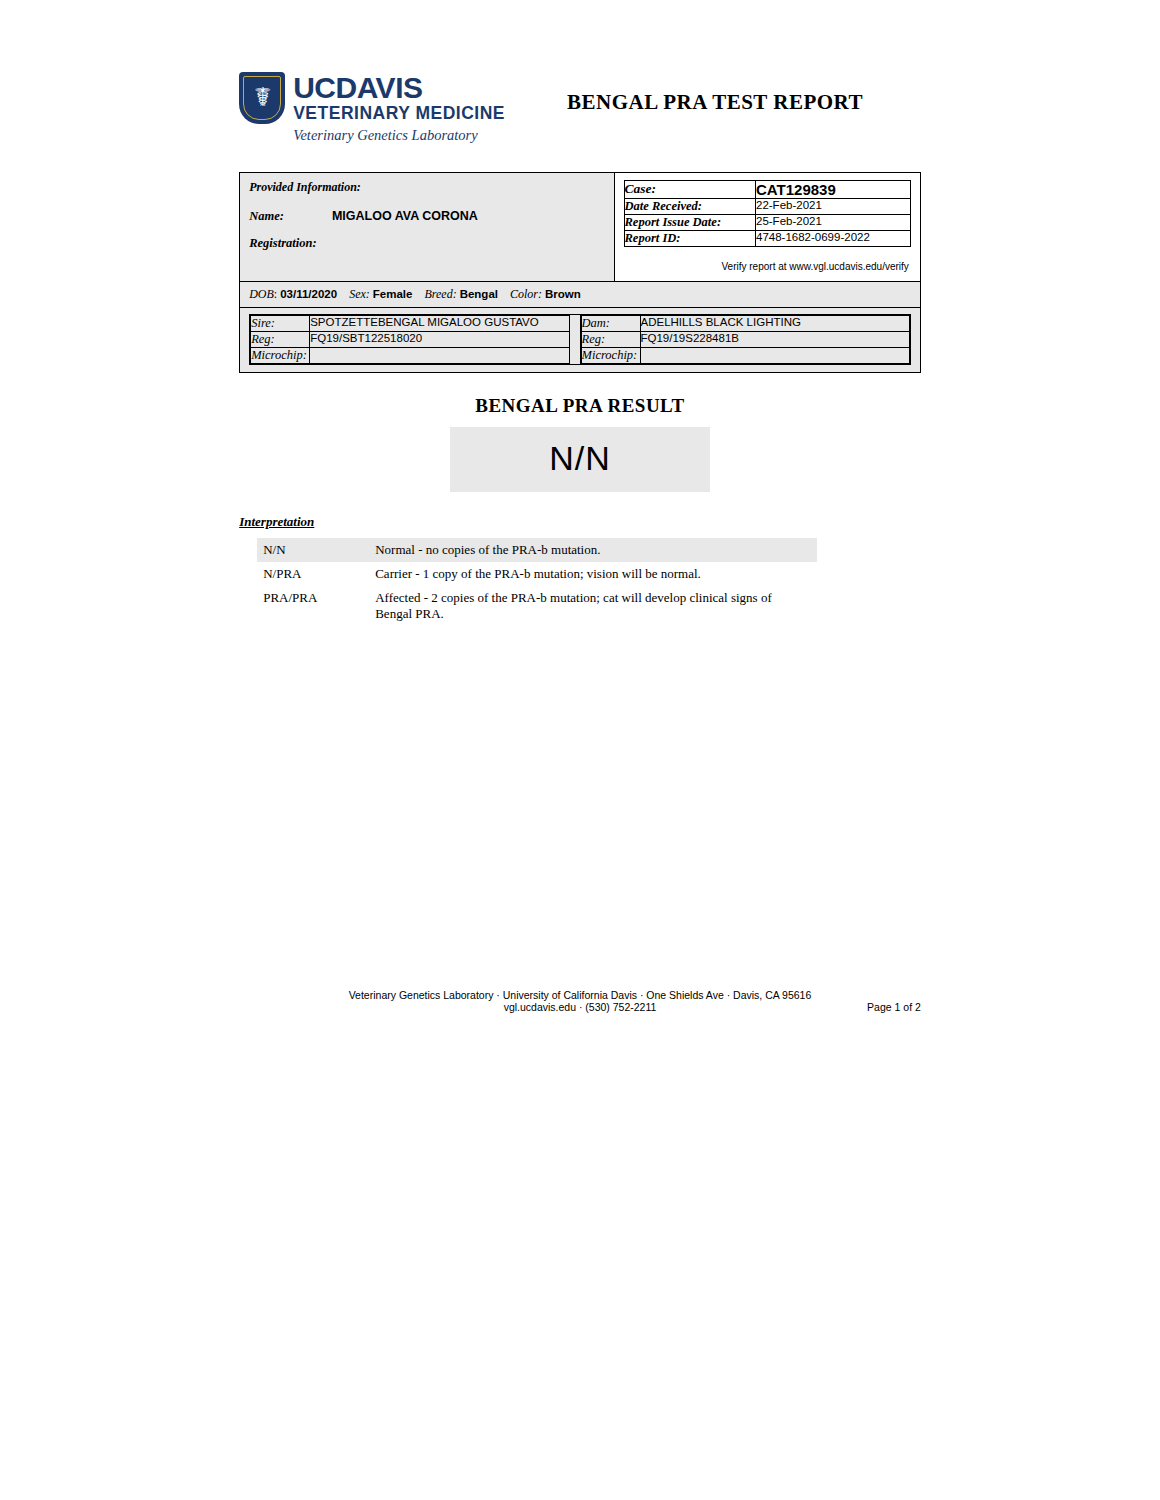☤
UCDAVIS
VETERINARY MEDICINE
Veterinary Genetics Laboratory
BENGAL PRA TEST REPORT
| Provided Information: Name: MIGALOO AVA CORONA Registration: | / Case: / CAT129839 / / Date Received: / 22-Feb-2021 / / Report Issue Date: / 25-Feb-2021 / / Report ID: / 4748-1682-0699-2022 / Verify report at www.vgl.ucdavis.edu/verify |
| DOB : 03/11/2020 Sex: Female Breed: Bengal Color: Brown |
| / / Sire: / SPOTZETTEBENGAL MIGALOO GUSTAVO / / Reg: / FQ19/SBT122518020 / / Microchip: / / / / Dam: / ADELHILLS BLACK LIGHTING / / Reg: / FQ19/19S228481B / / Microchip: / / / |
BENGAL PRA RESULT
N/N
Interpretation
| N/N | Normal - no copies of the PRA-b mutation. |
| N/PRA | Carrier - 1 copy of the PRA-b mutation; vision will be normal. |
| PRA/PRA | Affected - 2 copies of the PRA-b mutation; cat will develop clinical signs of Bengal PRA. |
Veterinary Genetics Laboratory · University of California Davis · One Shields Ave · Davis, CA 95616
vgl.ucdavis.edu · (530) 752-2211
Page 1 of 2